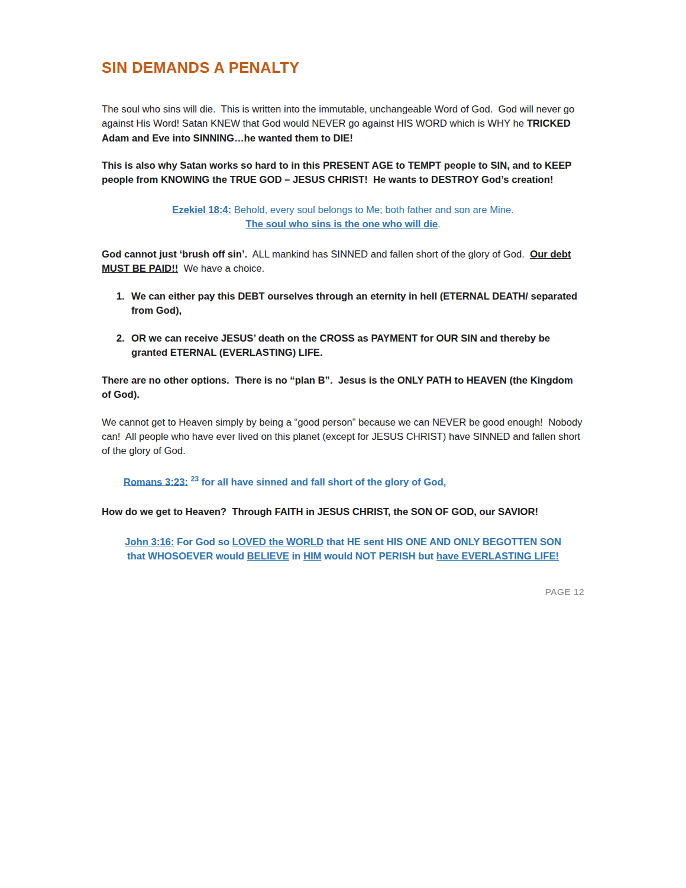SIN DEMANDS A PENALTY
The soul who sins will die. This is written into the immutable, unchangeable Word of God. God will never go against His Word! Satan KNEW that God would NEVER go against HIS WORD which is WHY he TRICKED Adam and Eve into SINNING…he wanted them to DIE!
This is also why Satan works so hard to in this PRESENT AGE to TEMPT people to SIN, and to KEEP people from KNOWING the TRUE GOD – JESUS CHRIST! He wants to DESTROY God’s creation!
Ezekiel 18:4: Behold, every soul belongs to Me; both father and son are Mine.
The soul who sins is the one who will die.
God cannot just ‘brush off sin’. ALL mankind has SINNED and fallen short of the glory of God. Our debt MUST BE PAID!! We have a choice.
We can either pay this DEBT ourselves through an eternity in hell (ETERNAL DEATH/ separated from God),
OR we can receive JESUS’ death on the CROSS as PAYMENT for OUR SIN and thereby be granted ETERNAL (EVERLASTING) LIFE.
There are no other options. There is no “plan B”. Jesus is the ONLY PATH to HEAVEN (the Kingdom of God).
We cannot get to Heaven simply by being a “good person” because we can NEVER be good enough! Nobody can! All people who have ever lived on this planet (except for JESUS CHRIST) have SINNED and fallen short of the glory of God.
Romans 3:23: 23 for all have sinned and fall short of the glory of God,
How do we get to Heaven? Through FAITH in JESUS CHRIST, the SON OF GOD, our SAVIOR!
John 3:16: For God so LOVED the WORLD that HE sent HIS ONE AND ONLY BEGOTTEN SON that WHOSOEVER would BELIEVE in HIM would NOT PERISH but have EVERLASTING LIFE!
PAGE 12